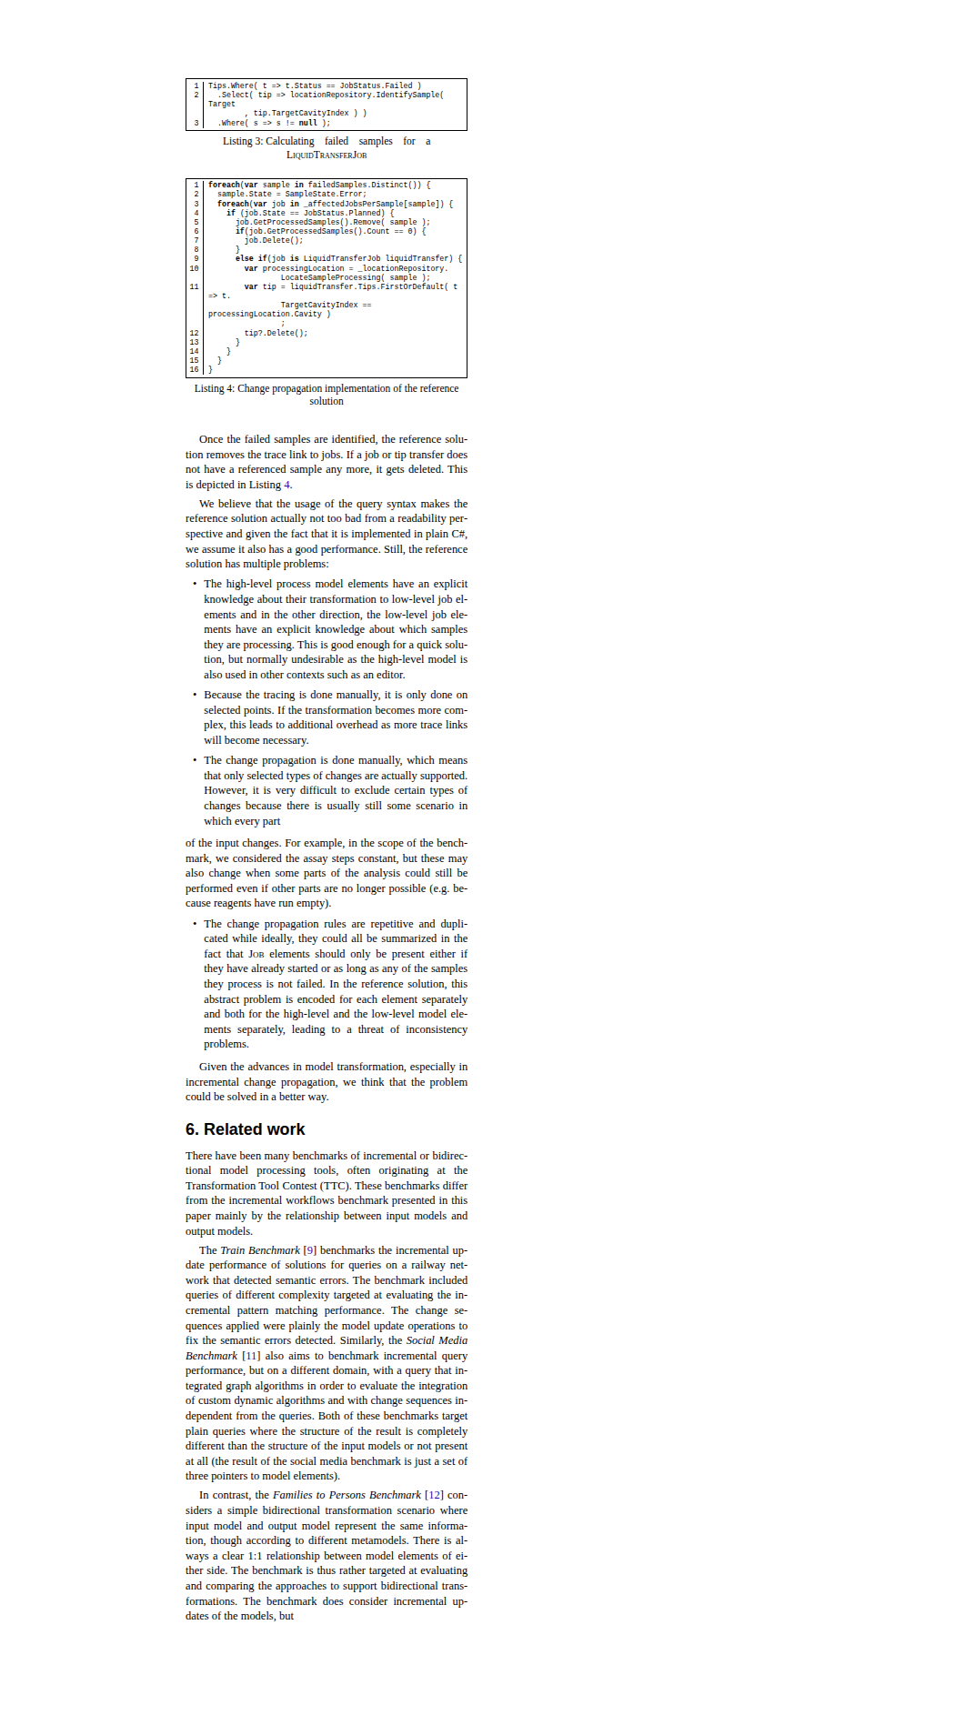| 1 | Tips.Where( t => t.Status == JobStatus.Failed ) |
| 2 | .Select( tip => locationRepository.IdentifySample( Target , tip.TargetCavityIndex ) ) |
| 3 | .Where( s => s != null ); |
Listing 3: Calculating failed samples for a
LiquidTransferJob
| 1 | foreach ( var sample in failedSamples.Distinct()) { |
| 2 | sample.State = SampleState.Error; |
| 3 | foreach ( var job in _affectedJobsPerSample[sample]) { |
| 4 | if (job.State == JobStatus.Planned) { |
| 5 | job.GetProcessedSamples().Remove( sample ); |
| 6 | if (job.GetProcessedSamples().Count == 0) { |
| 7 | job.Delete(); |
| 8 | } |
| 9 | else if (job is LiquidTransferJob liquidTransfer) { |
| 10 | var processingLocation = _locationRepository. LocateSampleProcessing( sample ); |
| 11 | var tip = liquidTransfer.Tips.FirstOrDefault( t => t. TargetCavityIndex == processingLocation.Cavity ) ; |
| 12 | tip?.Delete(); |
| 13 | } |
| 14 | } |
| 15 | } |
| 16 | } |
Listing 4: Change propagation implementation of the reference solution
Once the failed samples are identified, the reference solution removes the trace link to jobs. If a job or tip transfer does not have a referenced sample any more, it gets deleted. This is depicted in Listing 4.
We believe that the usage of the query syntax makes the reference solution actually not too bad from a readability perspective and given the fact that it is implemented in plain C#, we assume it also has a good performance. Still, the reference solution has multiple problems:
The high-level process model elements have an explicit knowledge about their transformation to low-level job elements and in the other direction, the low-level job elements have an explicit knowledge about which samples they are processing. This is good enough for a quick solution, but normally undesirable as the high-level model is also used in other contexts such as an editor.
Because the tracing is done manually, it is only done on selected points. If the transformation becomes more complex, this leads to additional overhead as more trace links will become necessary.
The change propagation is done manually, which means that only selected types of changes are actually supported. However, it is very difficult to exclude certain types of changes because there is usually still some scenario in which every part
of the input changes. For example, in the scope of the benchmark, we considered the assay steps constant, but these may also change when some parts of the analysis could still be performed even if other parts are no longer possible (e.g. because reagents have run empty).
The change propagation rules are repetitive and duplicated while ideally, they could all be summarized in the fact that Job elements should only be present either if they have already started or as long as any of the samples they process is not failed. In the reference solution, this abstract problem is encoded for each element separately and both for the high-level and the low-level model elements separately, leading to a threat of inconsistency problems.
Given the advances in model transformation, especially in incremental change propagation, we think that the problem could be solved in a better way.
6. Related work
There have been many benchmarks of incremental or bidirectional model processing tools, often originating at the Transformation Tool Contest (TTC). These benchmarks differ from the incremental workflows benchmark presented in this paper mainly by the relationship between input models and output models.
The Train Benchmark [9] benchmarks the incremental update performance of solutions for queries on a railway network that detected semantic errors. The benchmark included queries of different complexity targeted at evaluating the incremental pattern matching performance. The change sequences applied were plainly the model update operations to fix the semantic errors detected. Similarly, the Social Media Benchmark [11] also aims to benchmark incremental query performance, but on a different domain, with a query that integrated graph algorithms in order to evaluate the integration of custom dynamic algorithms and with change sequences independent from the queries. Both of these benchmarks target plain queries where the structure of the result is completely different than the structure of the input models or not present at all (the result of the social media benchmark is just a set of three pointers to model elements).
In contrast, the Families to Persons Benchmark [12] considers a simple bidirectional transformation scenario where input model and output model represent the same information, though according to different metamodels. There is always a clear 1:1 relationship between model elements of either side. The benchmark is thus rather targeted at evaluating and comparing the approaches to support bidirectional transformations. The benchmark does consider incremental updates of the models, but